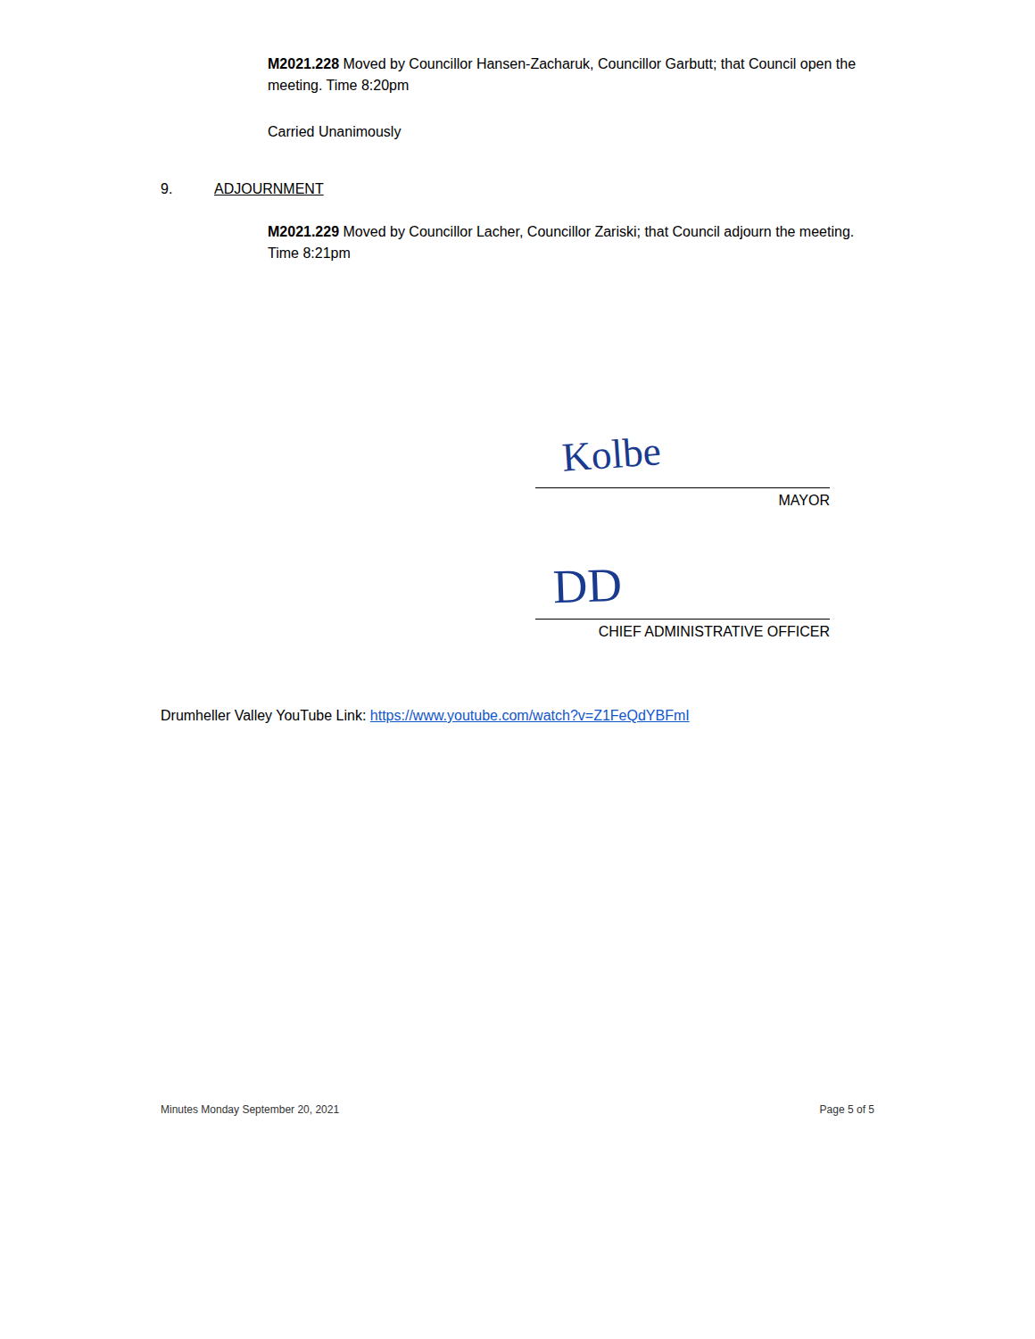M2021.228 Moved by Councillor Hansen-Zacharuk, Councillor Garbutt; that Council open the meeting. Time 8:20pm
Carried Unanimously
9.
ADJOURNMENT
M2021.229 Moved by Councillor Lacher, Councillor Zariski; that Council adjourn the meeting. Time 8:21pm
Kolbe
MAYOR
DD
CHIEF ADMINISTRATIVE OFFICER
Drumheller Valley YouTube Link: https://www.youtube.com/watch?v=Z1FeQdYBFmI
Minutes Monday September 20, 2021
Page 5 of 5